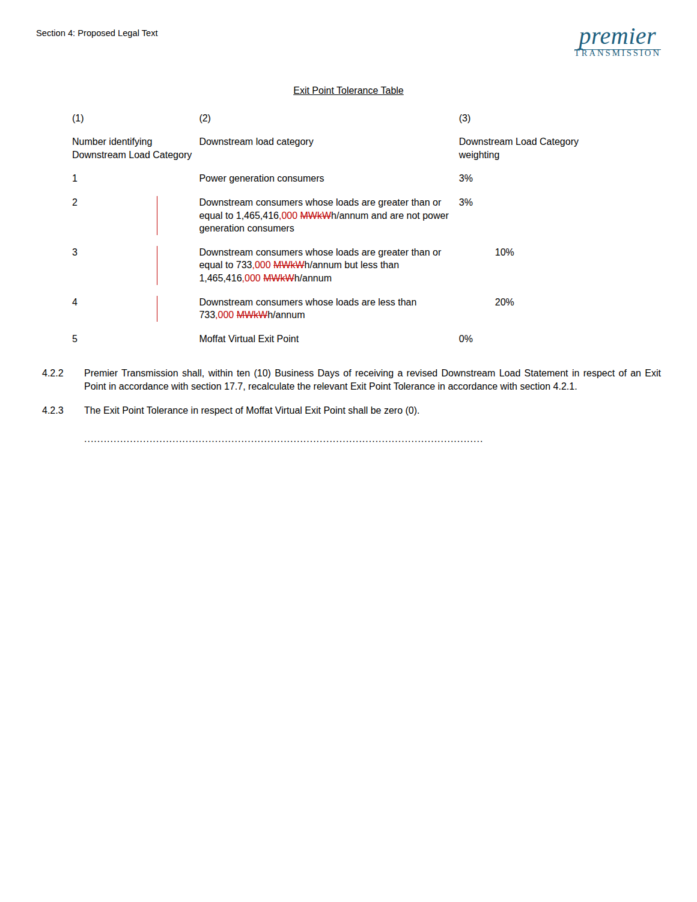Section 4: Proposed Legal Text
premier
TRANSMISSION
Exit Point Tolerance Table
| (1) | (2) | (3) |
| Number identifying Downstream Load Category | Downstream load category | Downstream Load Category weighting |
| 1 | Power generation consumers | 3% |
| 2 | Downstream consumers whose loads are greater than or equal to 1,465,416 ,000 MW kW h/annum and are not power generation consumers | 3% |
| 3 | Downstream consumers whose loads are greater than or equal to 733 ,000 MW kW h/annum but less than 1,465,416 ,000 MW kW h/annum | 10% |
| 4 | Downstream consumers whose loads are less than 733 ,000 MW kW h/annum | 20% |
| 5 | Moffat Virtual Exit Point | 0% |
4.2.2
Premier Transmission shall, within ten (10) Business Days of receiving a revised Downstream Load Statement in respect of an Exit Point in accordance with section 17.7, recalculate the relevant Exit Point Tolerance in accordance with section 4.2.1.
4.2.3
The Exit Point Tolerance in respect of Moffat Virtual Exit Point shall be zero (0).
..........................................................................................................................